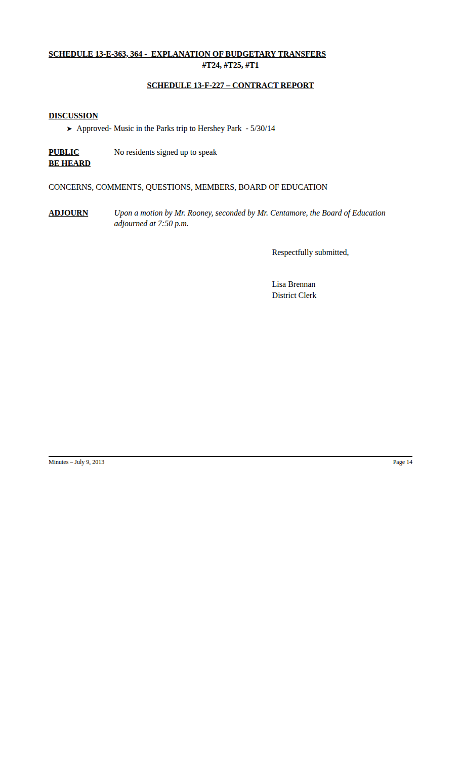SCHEDULE 13-E-363, 364 - EXPLANATION OF BUDGETARY TRANSFERS
#T24, #T25, #T1
SCHEDULE 13-F-227 – CONTRACT REPORT
DISCUSSION
Approved- Music in the Parks trip to Hershey Park - 5/30/14
PUBLIC
BE HEARD
No residents signed up to speak
CONCERNS, COMMENTS, QUESTIONS, MEMBERS, BOARD OF EDUCATION
ADJOURN
Upon a motion by Mr. Rooney, seconded by Mr. Centamore, the Board of Education adjourned at 7:50 p.m.
Respectfully submitted,
Lisa Brennan
District Clerk
Minutes – July 9, 2013
Page 14